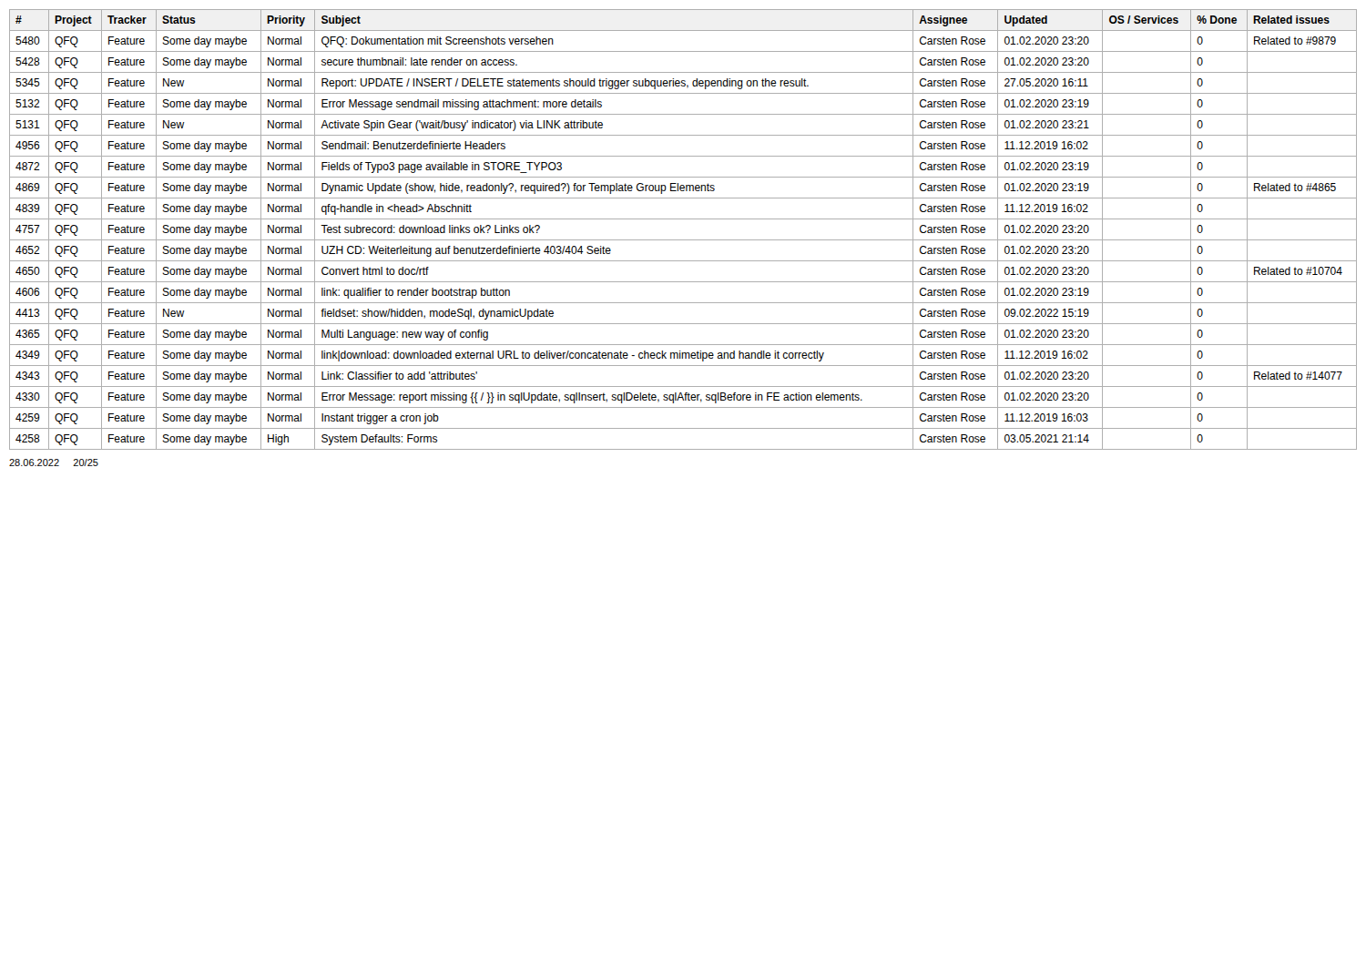| # | Project | Tracker | Status | Priority | Subject | Assignee | Updated | OS / Services | % Done | Related issues |
| --- | --- | --- | --- | --- | --- | --- | --- | --- | --- | --- |
| 5480 | QFQ | Feature | Some day maybe | Normal | QFQ: Dokumentation mit Screenshots versehen | Carsten Rose | 01.02.2020 23:20 | | 0 | Related to #9879 |
| 5428 | QFQ | Feature | Some day maybe | Normal | secure thumbnail: late render on access. | Carsten Rose | 01.02.2020 23:20 | | 0 | |
| 5345 | QFQ | Feature | New | Normal | Report: UPDATE / INSERT / DELETE statements should trigger subqueries, depending on the result. | Carsten Rose | 27.05.2020 16:11 | | 0 | |
| 5132 | QFQ | Feature | Some day maybe | Normal | Error Message sendmail missing attachment: more details | Carsten Rose | 01.02.2020 23:19 | | 0 | |
| 5131 | QFQ | Feature | New | Normal | Activate Spin Gear ('wait/busy' indicator) via LINK attribute | Carsten Rose | 01.02.2020 23:21 | | 0 | |
| 4956 | QFQ | Feature | Some day maybe | Normal | Sendmail: Benutzerdefinierte Headers | Carsten Rose | 11.12.2019 16:02 | | 0 | |
| 4872 | QFQ | Feature | Some day maybe | Normal | Fields of Typo3 page available in STORE_TYPO3 | Carsten Rose | 01.02.2020 23:19 | | 0 | |
| 4869 | QFQ | Feature | Some day maybe | Normal | Dynamic Update (show, hide, readonly?, required?) for Template Group Elements | Carsten Rose | 01.02.2020 23:19 | | 0 | Related to #4865 |
| 4839 | QFQ | Feature | Some day maybe | Normal | qfq-handle in <head> Abschnitt | Carsten Rose | 11.12.2019 16:02 | | 0 | |
| 4757 | QFQ | Feature | Some day maybe | Normal | Test subrecord: download links ok? Links ok? | Carsten Rose | 01.02.2020 23:20 | | 0 | |
| 4652 | QFQ | Feature | Some day maybe | Normal | UZH CD: Weiterleitung auf benutzerdefinierte 403/404 Seite | Carsten Rose | 01.02.2020 23:20 | | 0 | |
| 4650 | QFQ | Feature | Some day maybe | Normal | Convert html to doc/rtf | Carsten Rose | 01.02.2020 23:20 | | 0 | Related to #10704 |
| 4606 | QFQ | Feature | Some day maybe | Normal | link: qualifier to render bootstrap button | Carsten Rose | 01.02.2020 23:19 | | 0 | |
| 4413 | QFQ | Feature | New | Normal | fieldset: show/hidden, modeSql, dynamicUpdate | Carsten Rose | 09.02.2022 15:19 | | 0 | |
| 4365 | QFQ | Feature | Some day maybe | Normal | Multi Language: new way of config | Carsten Rose | 01.02.2020 23:20 | | 0 | |
| 4349 | QFQ | Feature | Some day maybe | Normal | link/download: downloaded external URL to deliver/concatenate - check mimetipe and handle it correctly | Carsten Rose | 11.12.2019 16:02 | | 0 | |
| 4343 | QFQ | Feature | Some day maybe | Normal | Link: Classifier to add 'attributes' | Carsten Rose | 01.02.2020 23:20 | | 0 | Related to #14077 |
| 4330 | QFQ | Feature | Some day maybe | Normal | Error Message: report missing {{ / }} in sqlUpdate, sqlInsert, sqlDelete, sqlAfter, sqlBefore in FE action elements. | Carsten Rose | 01.02.2020 23:20 | | 0 | |
| 4259 | QFQ | Feature | Some day maybe | Normal | Instant trigger a cron job | Carsten Rose | 11.12.2019 16:03 | | 0 | |
| 4258 | QFQ | Feature | Some day maybe | High | System Defaults: Forms | Carsten Rose | 03.05.2021 21:14 | | 0 | |
28.06.2022 20/25